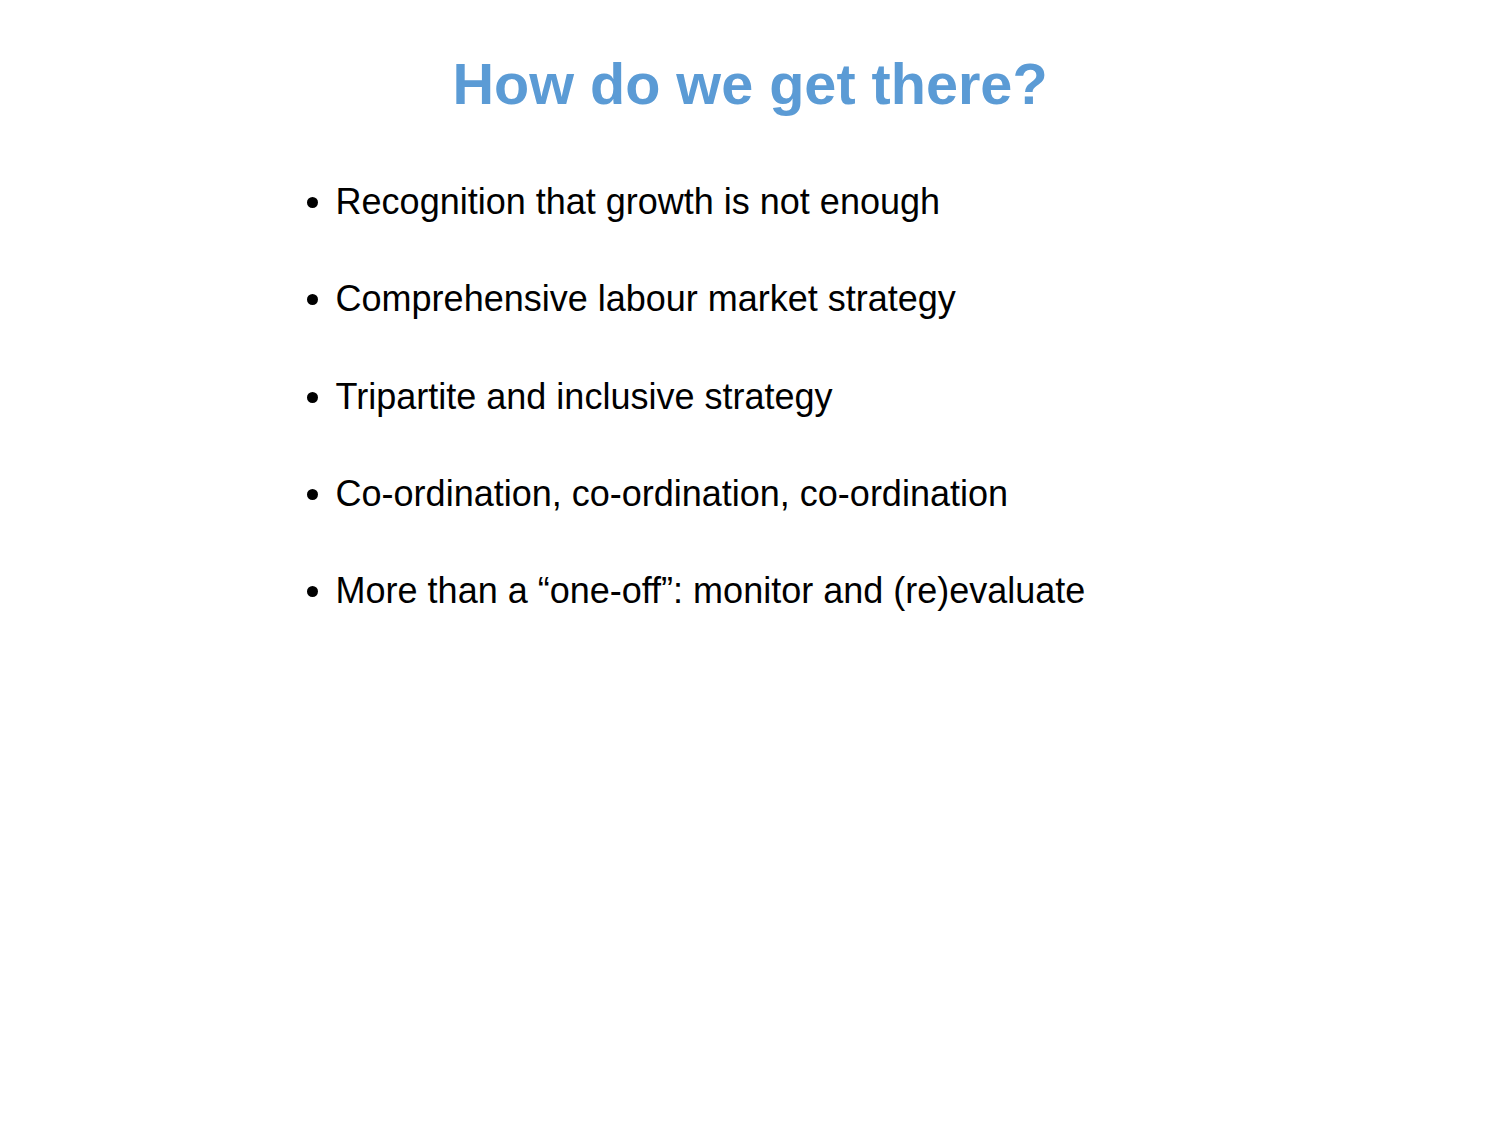How do we get there?
Recognition that growth is not enough
Comprehensive labour market strategy
Tripartite and inclusive strategy
Co-ordination, co-ordination, co-ordination
More than a “one-off”: monitor and (re)evaluate